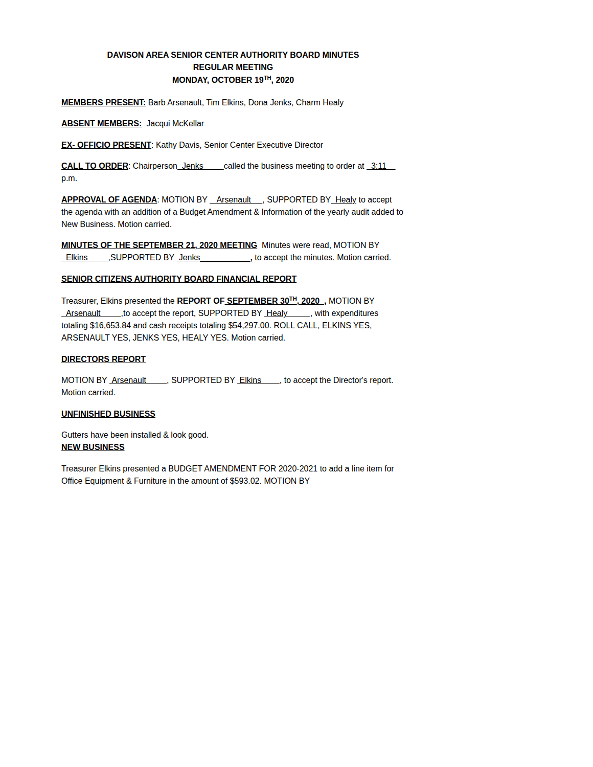DAVISON AREA SENIOR CENTER AUTHORITY BOARD MINUTES
REGULAR MEETING
MONDAY, OCTOBER 19TH, 2020
MEMBERS PRESENT: Barb Arsenault, Tim Elkins, Dona Jenks, Charm Healy
ABSENT MEMBERS: Jacqui McKellar
EX- OFFICIO PRESENT: Kathy Davis, Senior Center Executive Director
CALL TO ORDER: Chairperson Jenks called the business meeting to order at 3:11 p.m.
APPROVAL OF AGENDA: MOTION BY Arsenault , SUPPORTED BY Healy to accept the agenda with an addition of a Budget Amendment & Information of the yearly audit added to New Business. Motion carried.
MINUTES OF THE SEPTEMBER 21, 2020 MEETING Minutes were read, MOTION BY Elkins ,SUPPORTED BY Jenks___________, to accept the minutes. Motion carried.
SENIOR CITIZENS AUTHORITY BOARD FINANCIAL REPORT
Treasurer, Elkins presented the REPORT OF SEPTEMBER 30TH, 2020 , MOTION BY Arsenault ,to accept the report, SUPPORTED BY Healy , with expenditures totaling $16,653.84 and cash receipts totaling $54,297.00. ROLL CALL, ELKINS YES, ARSENAULT YES, JENKS YES, HEALY YES. Motion carried.
DIRECTORS REPORT
MOTION BY Arsenault , SUPPORTED BY Elkins , to accept the Director's report. Motion carried.
UNFINISHED BUSINESS
Gutters have been installed & look good.
NEW BUSINESS
Treasurer Elkins presented a BUDGET AMENDMENT FOR 2020-2021 to add a line item for Office Equipment & Furniture in the amount of $593.02. MOTION BY